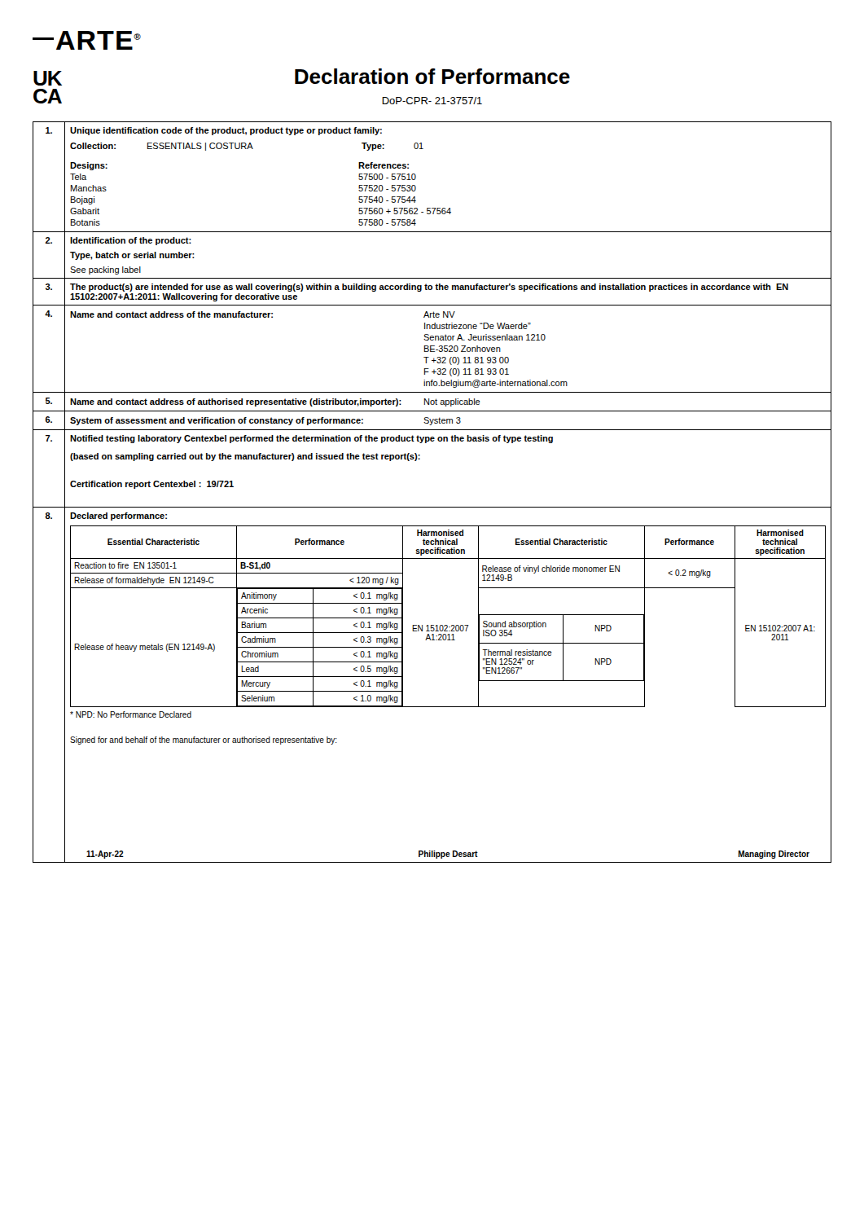ARTE®
UK
CA
Declaration of Performance
DoP-CPR- 21-3757/1
| 1. | Unique identification code of the product, product type or product family: / Collection: / ESSENTIALS / COSTURA / Type: / 01 / / Designs: / References: / / Tela / 57500 - 57510 / / Manchas / 57520 - 57530 / / Bojagi / 57540 - 57544 / / Gabarit / 57560 + 57562 - 57564 / / Botanis / 57580 - 57584 / |
| 2. | Identification of the product: Type, batch or serial number: See packing label |
| 3. | The product(s) are intended for use as wall covering(s) within a building according to the manufacturer's specifications and installation practices in accordance with EN 15102:2007+A1:2011: Wallcovering for decorative use |
| 4. | / Name and contact address of the manufacturer: / Arte NV / / / Industriezone “De Waerde” / / / Senator A. Jeurissenlaan 1210 / / / BE-3520 Zonhoven / / / T +32 (0) 11 81 93 00 / / / F +32 (0) 11 81 93 01 / / / info.belgium@arte-international.com / |
| 5. | / Name and contact address of authorised representative (distributor,importer): / Not applicable / |
| 6. | / System of assessment and verification of constancy of performance: / System 3 / |
| 7. | Notified testing laboratory Centexbel performed the determination of the product type on the basis of type testing (based on sampling carried out by the manufacturer) and issued the test report(s): Certification report Centexbel : 19/721 |
| 8. | Declared performance: / Essential Characteristic / Performance / Harmonised technical specification / Essential Characteristic / Performance / Harmonised technical specification / / --- / --- / --- / --- / --- / --- / / Reaction to fire EN 13501-1 / B-S1,d0 / EN 15102:2007 A1:2011 / Release of vinyl chloride monomer EN 12149-B / < 0.2 mg/kg / EN 15102:2007 A1: 2011 / / Release of formaldehyde EN 12149-C / < 120 mg / kg / / Release of heavy metals (EN 12149-A) / / Anitimony / < 0.1 mg/kg / / Arcenic / < 0.1 mg/kg / / Barium / < 0.1 mg/kg / / Cadmium / < 0.3 mg/kg / / Chromium / < 0.1 mg/kg / / Lead / < 0.5 mg/kg / / Mercury / < 0.1 mg/kg / / Selenium / < 1.0 mg/kg / / / Sound absorption ISO 354 / NPD / / Thermal resistance "EN 12524" or "EN12667" / NPD / / * NPD: No Performance Declared Signed for and behalf of the manufacturer or authorised representative by: 11-Apr-22 Philippe Desart Managing Director |